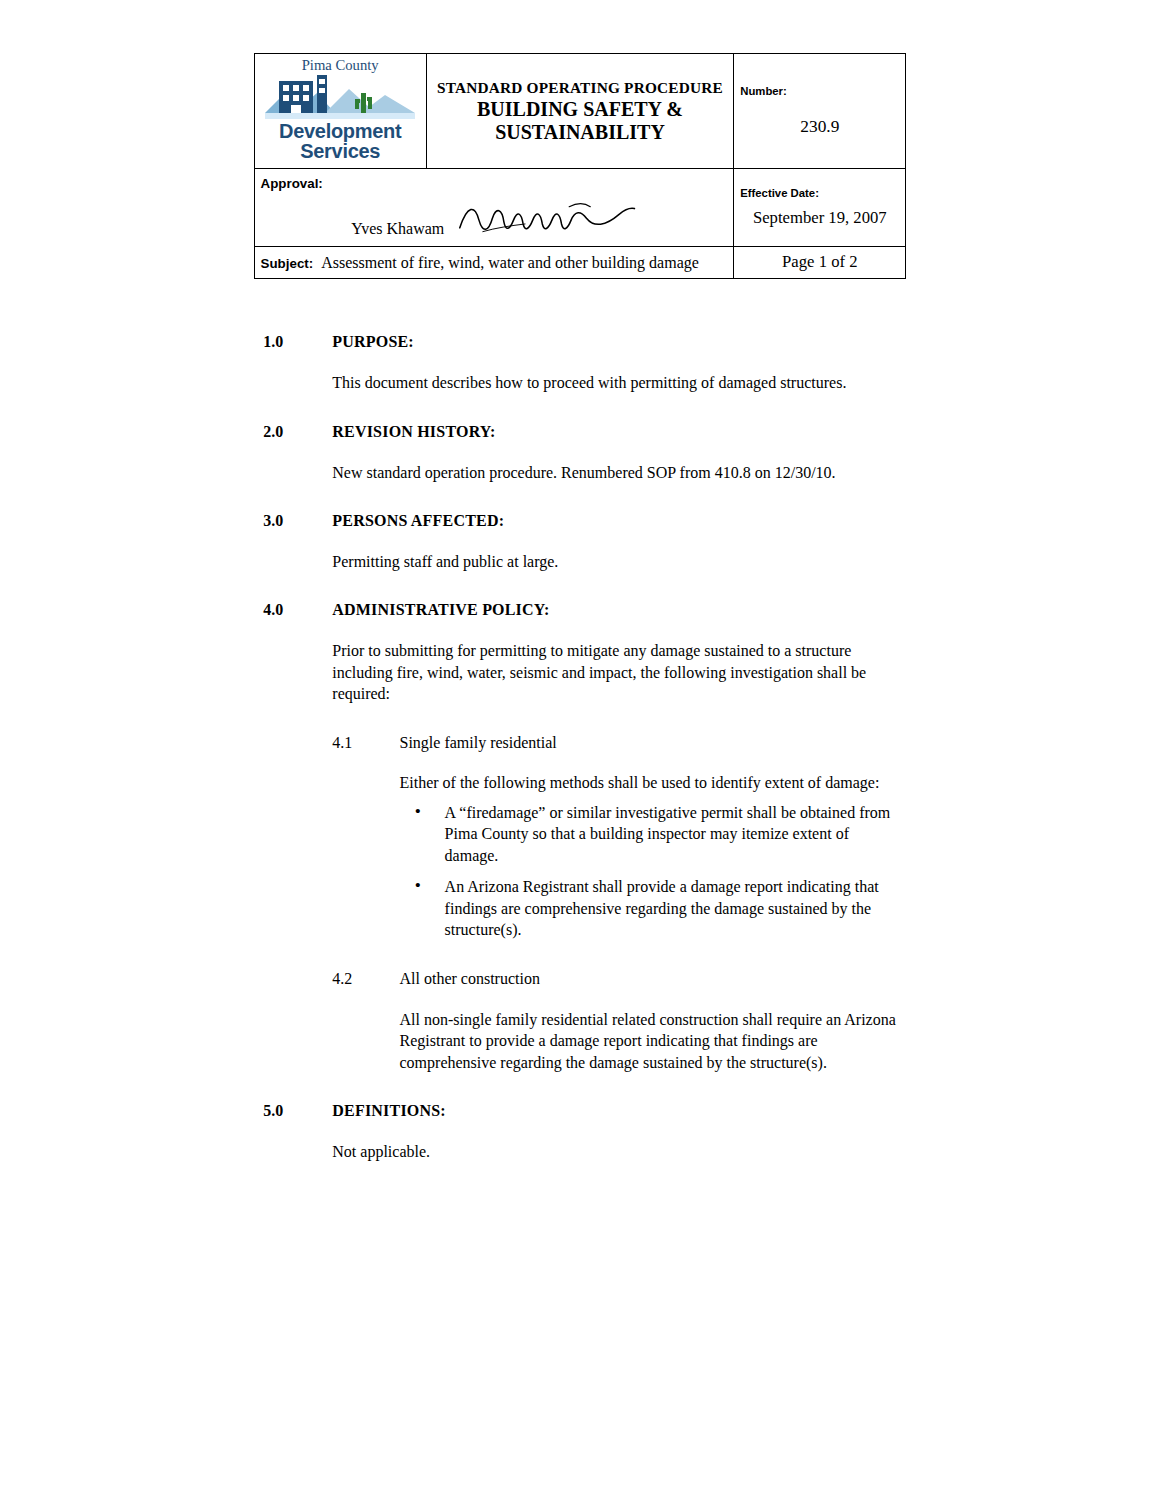| Pima County Development Services | STANDARD OPERATING PROCEDURE BUILDING SAFETY & SUSTAINABILITY | Number: 230.9 |
| Approval: Yves Khawam | Effective Date: September 19, 2007 |
| Subject: Assessment of fire, wind, water and other building damage | Page 1 of 2 |
1.0
PURPOSE:
This document describes how to proceed with permitting of damaged structures.
2.0
REVISION HISTORY:
New standard operation procedure. Renumbered SOP from 410.8 on 12/30/10.
3.0
PERSONS AFFECTED:
Permitting staff and public at large.
4.0
ADMINISTRATIVE POLICY:
Prior to submitting for permitting to mitigate any damage sustained to a structure including fire, wind, water, seismic and impact, the following investigation shall be required:
4.1
Single family residential
Either of the following methods shall be used to identify extent of damage:
A “firedamage” or similar investigative permit shall be obtained from Pima County so that a building inspector may itemize extent of damage.
An Arizona Registrant shall provide a damage report indicating that findings are comprehensive regarding the damage sustained by the structure(s).
4.2
All other construction
All non-single family residential related construction shall require an Arizona Registrant to provide a damage report indicating that findings are comprehensive regarding the damage sustained by the structure(s).
5.0
DEFINITIONS:
Not applicable.